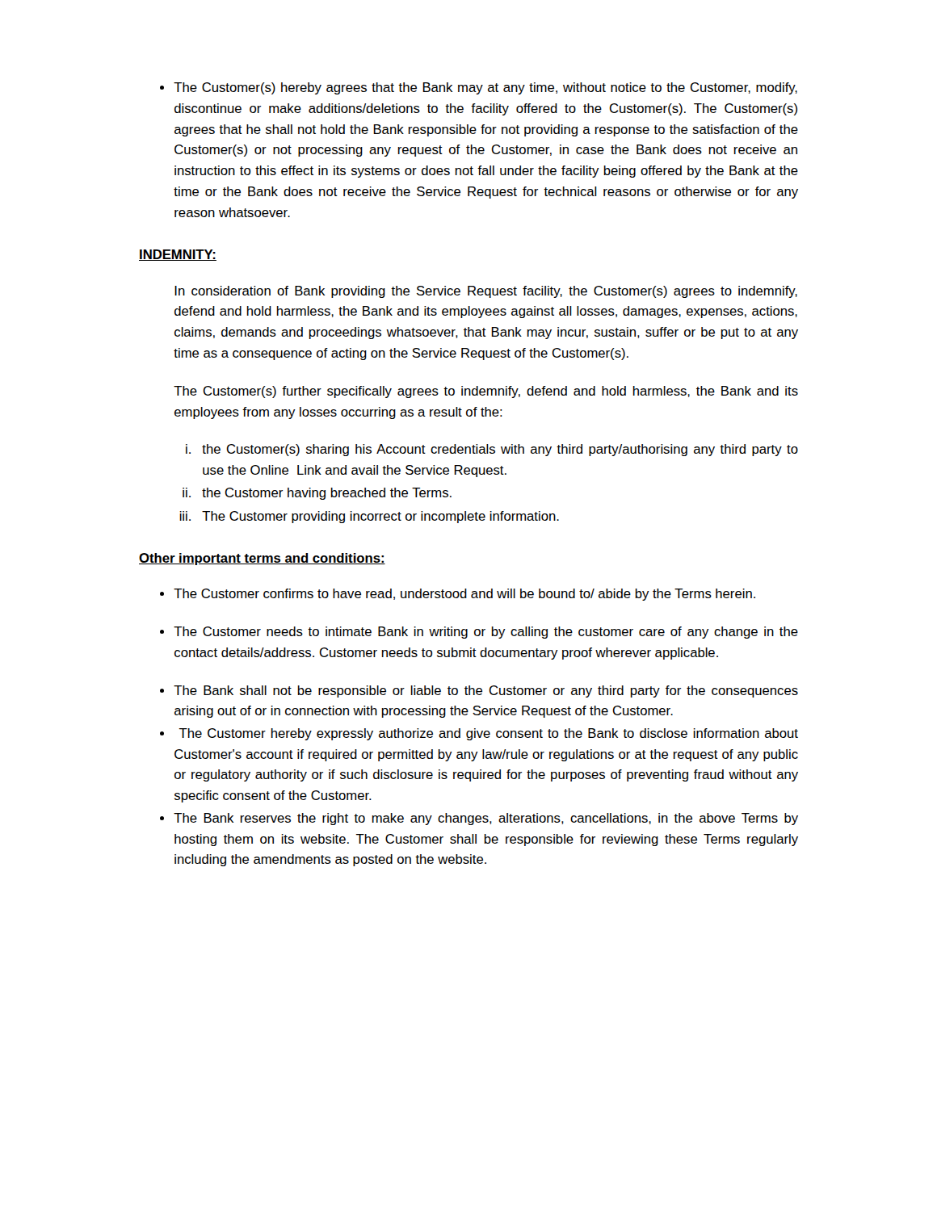The Customer(s) hereby agrees that the Bank may at any time, without notice to the Customer, modify, discontinue or make additions/deletions to the facility offered to the Customer(s). The Customer(s) agrees that he shall not hold the Bank responsible for not providing a response to the satisfaction of the Customer(s) or not processing any request of the Customer, in case the Bank does not receive an instruction to this effect in its systems or does not fall under the facility being offered by the Bank at the time or the Bank does not receive the Service Request for technical reasons or otherwise or for any reason whatsoever.
INDEMNITY:
In consideration of Bank providing the Service Request facility, the Customer(s) agrees to indemnify, defend and hold harmless, the Bank and its employees against all losses, damages, expenses, actions, claims, demands and proceedings whatsoever, that Bank may incur, sustain, suffer or be put to at any time as a consequence of acting on the Service Request of the Customer(s).
The Customer(s) further specifically agrees to indemnify, defend and hold harmless, the Bank and its employees from any losses occurring as a result of the:
the Customer(s) sharing his Account credentials with any third party/authorising any third party to use the Online Link and avail the Service Request.
the Customer having breached the Terms.
The Customer providing incorrect or incomplete information.
Other important terms and conditions:
The Customer confirms to have read, understood and will be bound to/ abide by the Terms herein.
The Customer needs to intimate Bank in writing or by calling the customer care of any change in the contact details/address. Customer needs to submit documentary proof wherever applicable.
The Bank shall not be responsible or liable to the Customer or any third party for the consequences arising out of or in connection with processing the Service Request of the Customer.
The Customer hereby expressly authorize and give consent to the Bank to disclose information about Customer's account if required or permitted by any law/rule or regulations or at the request of any public or regulatory authority or if such disclosure is required for the purposes of preventing fraud without any specific consent of the Customer.
The Bank reserves the right to make any changes, alterations, cancellations, in the above Terms by hosting them on its website. The Customer shall be responsible for reviewing these Terms regularly including the amendments as posted on the website.